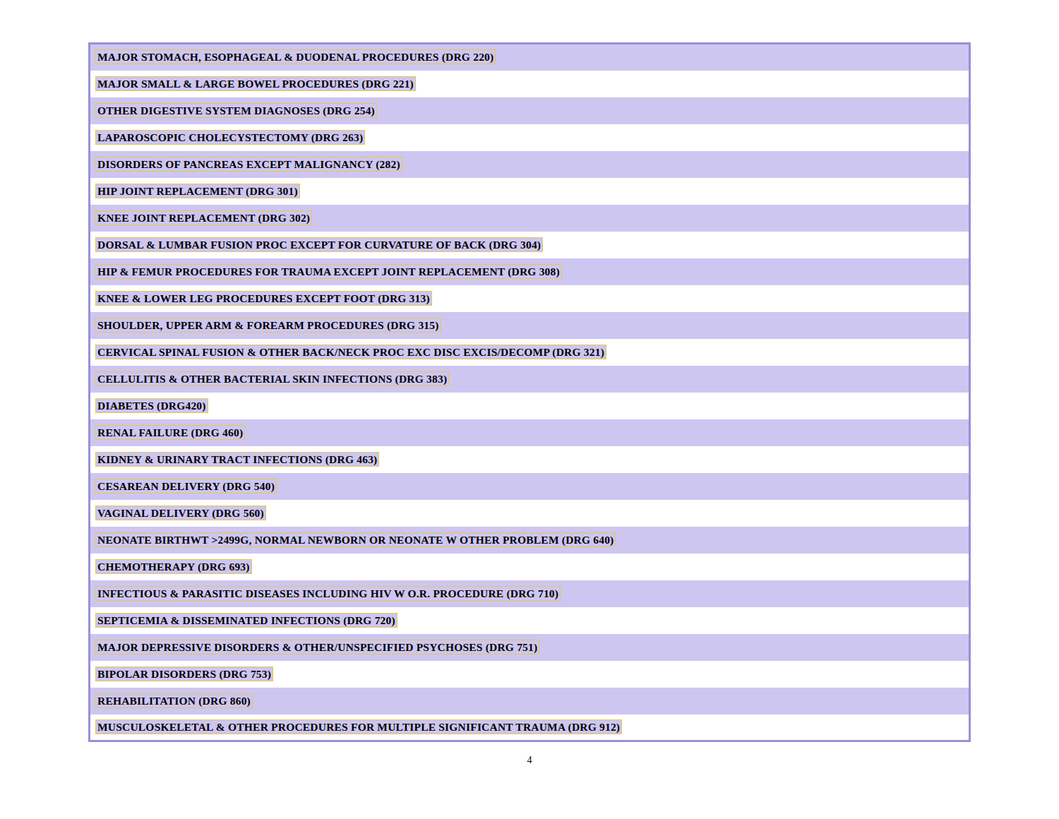| MAJOR STOMACH, ESOPHAGEAL & DUODENAL PROCEDURES (DRG 220) |
| MAJOR SMALL & LARGE BOWEL PROCEDURES (DRG 221) |
| OTHER DIGESTIVE SYSTEM DIAGNOSES (DRG 254) |
| LAPAROSCOPIC CHOLECYSTECTOMY (DRG 263) |
| DISORDERS OF PANCREAS EXCEPT MALIGNANCY (282) |
| HIP JOINT REPLACEMENT (DRG 301) |
| KNEE JOINT REPLACEMENT (DRG 302) |
| DORSAL & LUMBAR FUSION PROC EXCEPT FOR CURVATURE OF BACK (DRG 304) |
| HIP & FEMUR PROCEDURES FOR TRAUMA EXCEPT JOINT REPLACEMENT (DRG 308) |
| KNEE & LOWER LEG PROCEDURES EXCEPT FOOT (DRG 313) |
| SHOULDER, UPPER ARM & FOREARM PROCEDURES (DRG 315) |
| CERVICAL SPINAL FUSION & OTHER BACK/NECK PROC EXC DISC EXCIS/DECOMP (DRG 321) |
| CELLULITIS & OTHER BACTERIAL SKIN INFECTIONS (DRG 383) |
| DIABETES (DRG420) |
| RENAL FAILURE (DRG 460) |
| KIDNEY & URINARY TRACT INFECTIONS (DRG 463) |
| CESAREAN DELIVERY (DRG 540) |
| VAGINAL DELIVERY (DRG 560) |
| NEONATE BIRTHWT >2499G, NORMAL NEWBORN OR NEONATE W OTHER PROBLEM (DRG 640) |
| CHEMOTHERAPY (DRG 693) |
| INFECTIOUS & PARASITIC DISEASES INCLUDING HIV W O.R. PROCEDURE (DRG 710) |
| SEPTICEMIA & DISSEMINATED INFECTIONS (DRG 720) |
| MAJOR DEPRESSIVE DISORDERS & OTHER/UNSPECIFIED PSYCHOSES (DRG 751) |
| BIPOLAR DISORDERS (DRG 753) |
| REHABILITATION (DRG 860) |
| MUSCULOSKELETAL & OTHER PROCEDURES FOR MULTIPLE SIGNIFICANT TRAUMA (DRG 912) |
4